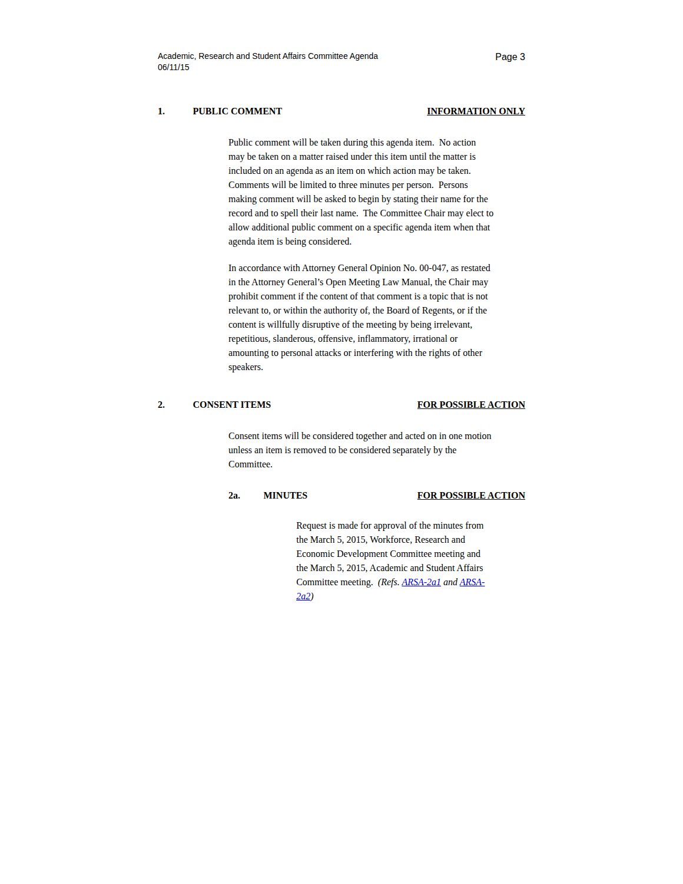Academic, Research and Student Affairs Committee Agenda
06/11/15
Page 3
1. Public Comment Information Only
Public comment will be taken during this agenda item. No action may be taken on a matter raised under this item until the matter is included on an agenda as an item on which action may be taken. Comments will be limited to three minutes per person. Persons making comment will be asked to begin by stating their name for the record and to spell their last name. The Committee Chair may elect to allow additional public comment on a specific agenda item when that agenda item is being considered.
In accordance with Attorney General Opinion No. 00-047, as restated in the Attorney General’s Open Meeting Law Manual, the Chair may prohibit comment if the content of that comment is a topic that is not relevant to, or within the authority of, the Board of Regents, or if the content is willfully disruptive of the meeting by being irrelevant, repetitious, slanderous, offensive, inflammatory, irrational or amounting to personal attacks or interfering with the rights of other speakers.
2. Consent Items For Possible Action
Consent items will be considered together and acted on in one motion unless an item is removed to be considered separately by the Committee.
2a. Minutes For Possible Action
Request is made for approval of the minutes from the March 5, 2015, Workforce, Research and Economic Development Committee meeting and the March 5, 2015, Academic and Student Affairs Committee meeting. (Refs. ARSA-2a1 and ARSA-2a2)